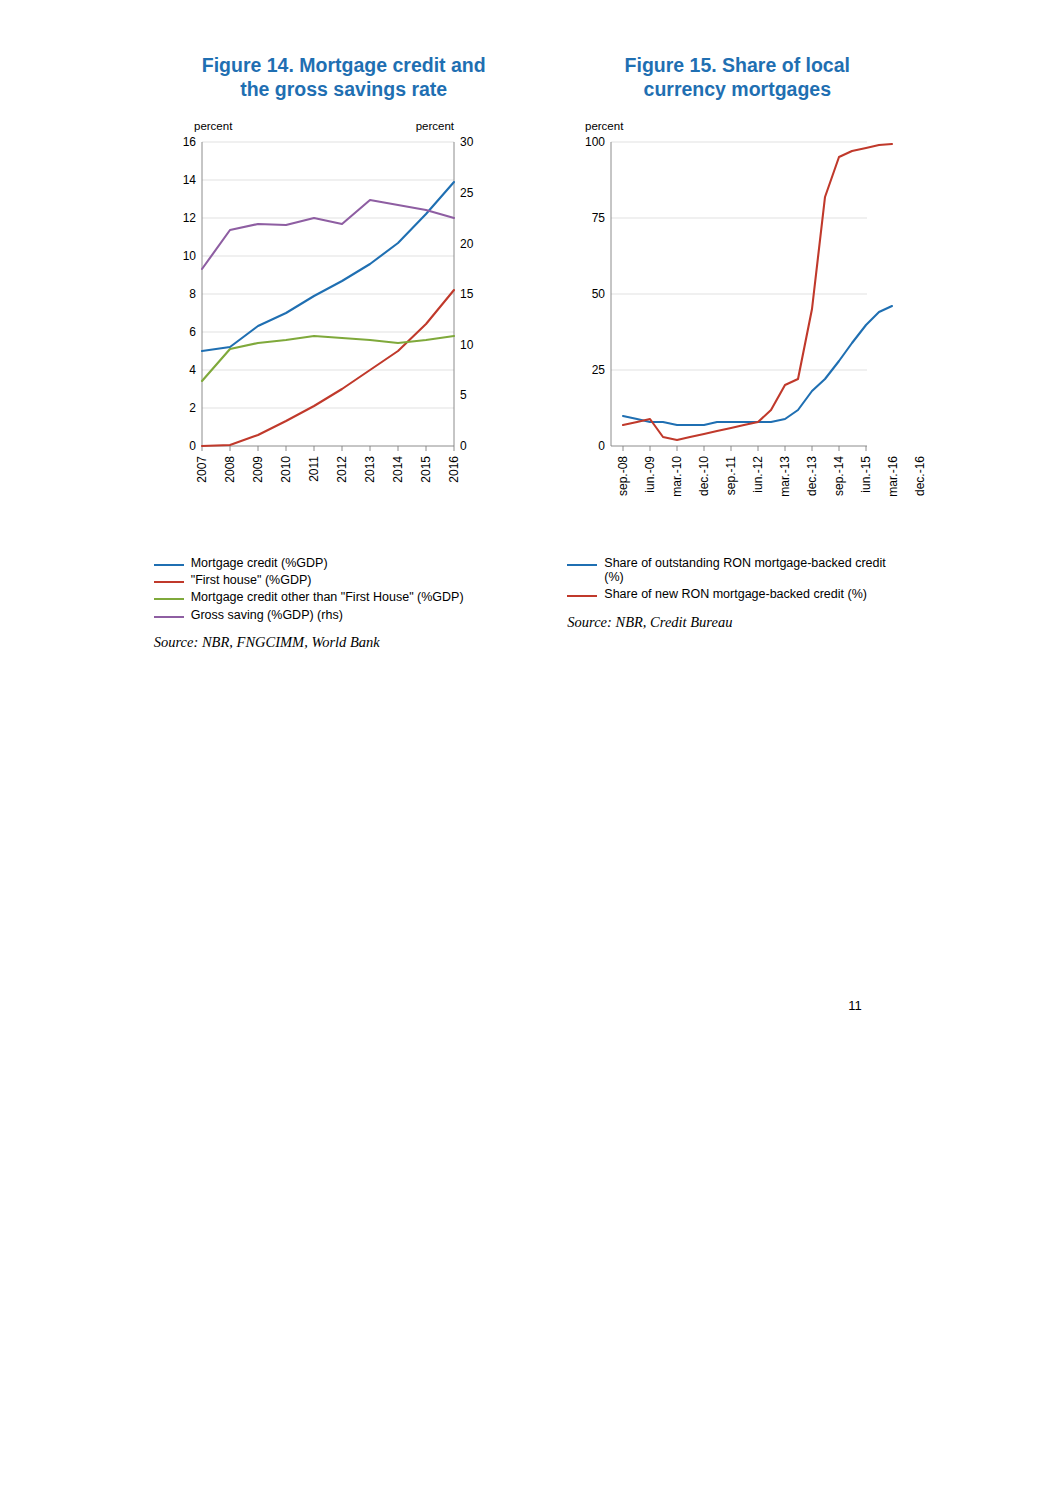Figure 14. Mortgage credit and the gross savings rate
percent percent 16 14 12 10 8 6 4 2 0 30 25 20 15 10 5 0 2007 2008 2009 2010 2011 2012 2013 2014 2015 2016
Mortgage credit (%GDP)
"First house" (%GDP)
Mortgage credit other than "First House" (%GDP)
Gross saving (%GDP) (rhs)
Source: NBR, FNGCIMM, World Bank
Figure 15. Share of local currency mortgages
percent 100 75 50 25 0 sep.-08 iun.-09 mar.-10 dec.-10 sep.-11 iun.-12 mar.-13 dec.-13 sep.-14 iun.-15 mar.-16 dec.-16
Share of outstanding RON mortgage-backed credit (%)
Share of new RON mortgage-backed credit (%)
Source: NBR, Credit Bureau
11